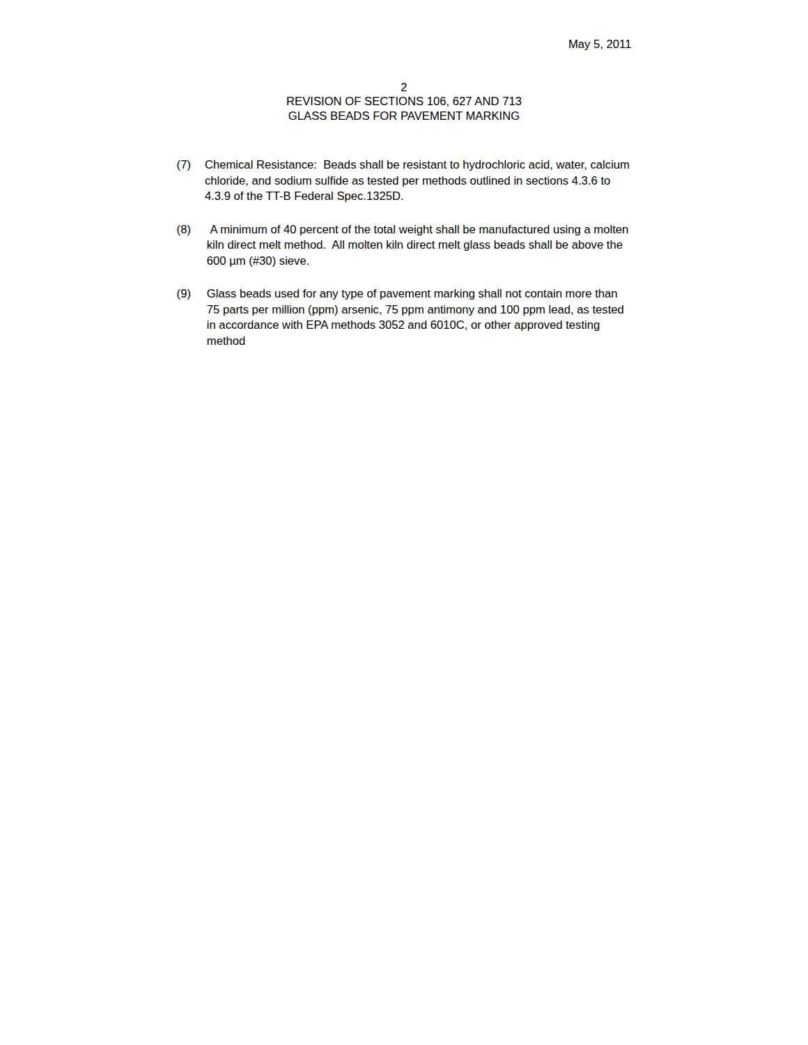May 5, 2011
2
REVISION OF SECTIONS 106, 627 AND 713
GLASS BEADS FOR PAVEMENT MARKING
(7) Chemical Resistance: Beads shall be resistant to hydrochloric acid, water, calcium chloride, and sodium sulfide as tested per methods outlined in sections 4.3.6 to 4.3.9 of the TT-B Federal Spec.1325D.
(8) A minimum of 40 percent of the total weight shall be manufactured using a molten kiln direct melt method. All molten kiln direct melt glass beads shall be above the 600 µm (#30) sieve.
(9) Glass beads used for any type of pavement marking shall not contain more than 75 parts per million (ppm) arsenic, 75 ppm antimony and 100 ppm lead, as tested in accordance with EPA methods 3052 and 6010C, or other approved testing method